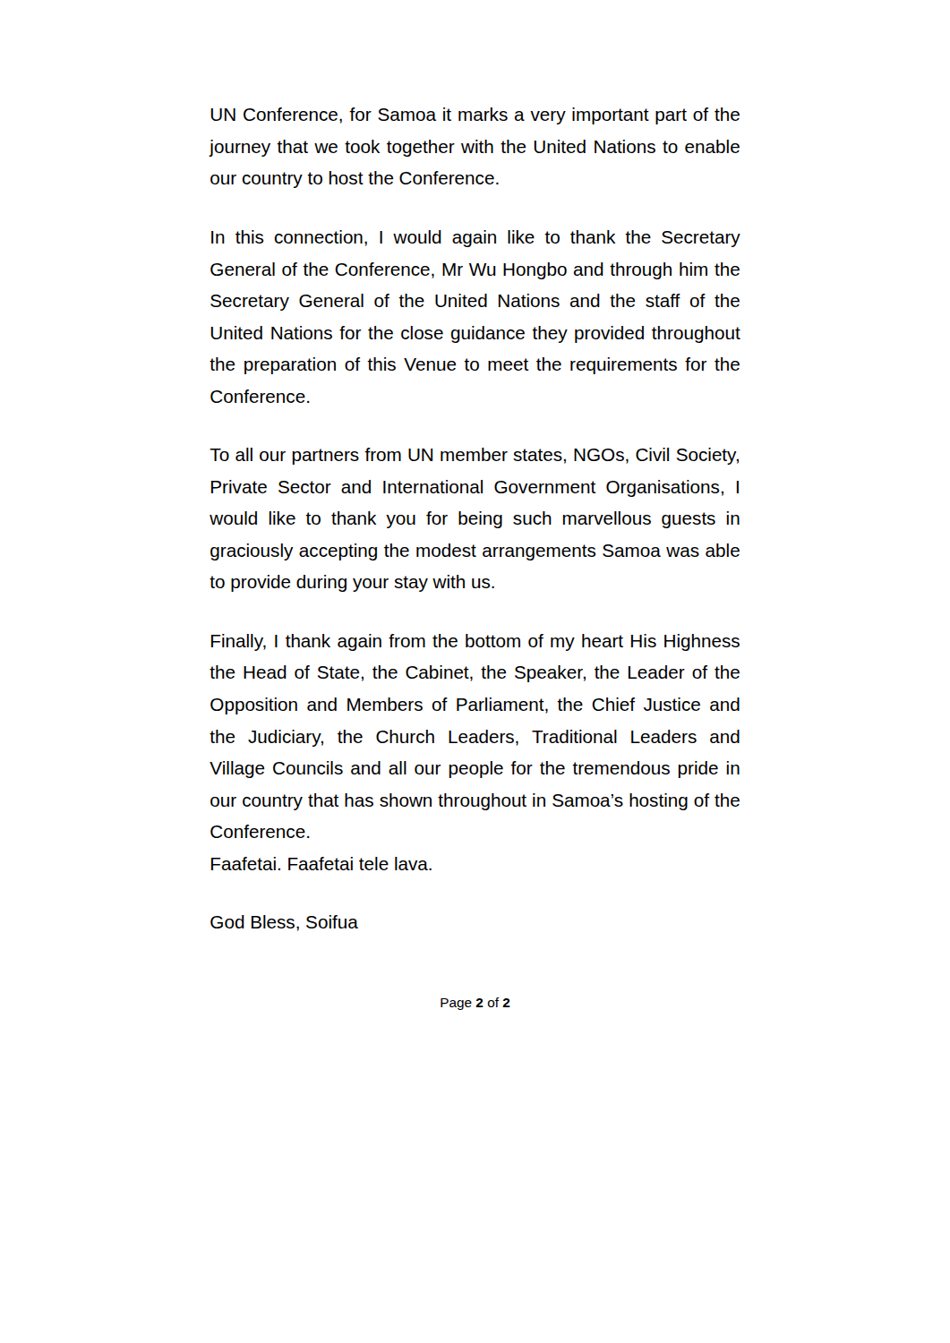UN Conference, for Samoa it marks a very important part of the journey that we took together with the United Nations to enable our country to host the Conference.
In this connection, I would again like to thank the Secretary General of the Conference, Mr Wu Hongbo and through him the Secretary General of the United Nations and the staff of the United Nations for the close guidance they provided throughout the preparation of this Venue to meet the requirements for the Conference.
To all our partners from UN member states, NGOs, Civil Society, Private Sector and International Government Organisations, I would like to thank you for being such marvellous guests in graciously accepting the modest arrangements Samoa was able to provide during your stay with us.
Finally, I thank again from the bottom of my heart His Highness the Head of State, the Cabinet, the Speaker, the Leader of the Opposition and Members of Parliament, the Chief Justice and the Judiciary, the Church Leaders, Traditional Leaders and Village Councils and all our people for the tremendous pride in our country that has shown throughout in Samoa’s hosting of the Conference.
Faafetai. Faafetai tele lava.
God Bless, Soifua
Page 2 of 2